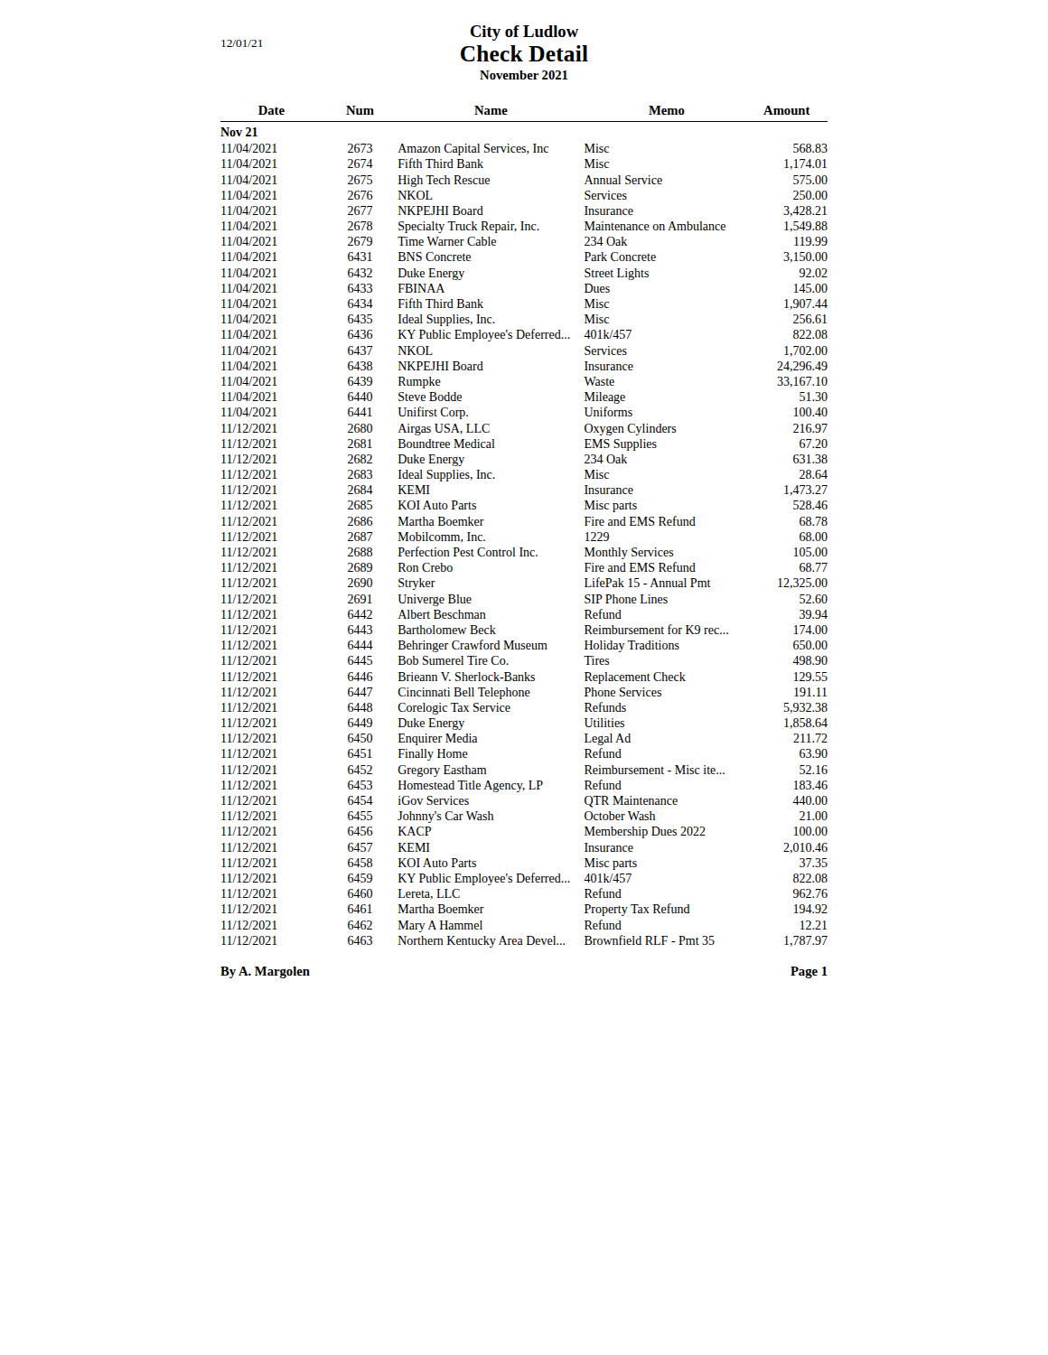12/01/21
City of Ludlow
Check Detail
November 2021
| Date | Num | Name | Memo | Amount |
| --- | --- | --- | --- | --- |
| Nov 21 |
| 11/04/2021 | 2673 | Amazon Capital Services, Inc | Misc | 568.83 |
| 11/04/2021 | 2674 | Fifth Third Bank | Misc | 1,174.01 |
| 11/04/2021 | 2675 | High Tech Rescue | Annual Service | 575.00 |
| 11/04/2021 | 2676 | NKOL | Services | 250.00 |
| 11/04/2021 | 2677 | NKPEJHI Board | Insurance | 3,428.21 |
| 11/04/2021 | 2678 | Specialty Truck Repair, Inc. | Maintenance on Ambulance | 1,549.88 |
| 11/04/2021 | 2679 | Time Warner Cable | 234 Oak | 119.99 |
| 11/04/2021 | 6431 | BNS Concrete | Park Concrete | 3,150.00 |
| 11/04/2021 | 6432 | Duke Energy | Street Lights | 92.02 |
| 11/04/2021 | 6433 | FBINAA | Dues | 145.00 |
| 11/04/2021 | 6434 | Fifth Third Bank | Misc | 1,907.44 |
| 11/04/2021 | 6435 | Ideal Supplies, Inc. | Misc | 256.61 |
| 11/04/2021 | 6436 | KY Public Employee's Deferred... | 401k/457 | 822.08 |
| 11/04/2021 | 6437 | NKOL | Services | 1,702.00 |
| 11/04/2021 | 6438 | NKPEJHI Board | Insurance | 24,296.49 |
| 11/04/2021 | 6439 | Rumpke | Waste | 33,167.10 |
| 11/04/2021 | 6440 | Steve Bodde | Mileage | 51.30 |
| 11/04/2021 | 6441 | Unifirst Corp. | Uniforms | 100.40 |
| 11/12/2021 | 2680 | Airgas USA, LLC | Oxygen Cylinders | 216.97 |
| 11/12/2021 | 2681 | Boundtree Medical | EMS Supplies | 67.20 |
| 11/12/2021 | 2682 | Duke Energy | 234 Oak | 631.38 |
| 11/12/2021 | 2683 | Ideal Supplies, Inc. | Misc | 28.64 |
| 11/12/2021 | 2684 | KEMI | Insurance | 1,473.27 |
| 11/12/2021 | 2685 | KOI Auto Parts | Misc parts | 528.46 |
| 11/12/2021 | 2686 | Martha Boemker | Fire and EMS Refund | 68.78 |
| 11/12/2021 | 2687 | Mobilcomm, Inc. | 1229 | 68.00 |
| 11/12/2021 | 2688 | Perfection Pest Control Inc. | Monthly Services | 105.00 |
| 11/12/2021 | 2689 | Ron Crebo | Fire and EMS Refund | 68.77 |
| 11/12/2021 | 2690 | Stryker | LifePak 15 - Annual Pmt | 12,325.00 |
| 11/12/2021 | 2691 | Univerge Blue | SIP Phone Lines | 52.60 |
| 11/12/2021 | 6442 | Albert Beschman | Refund | 39.94 |
| 11/12/2021 | 6443 | Bartholomew Beck | Reimbursement for K9 rec... | 174.00 |
| 11/12/2021 | 6444 | Behringer Crawford Museum | Holiday Traditions | 650.00 |
| 11/12/2021 | 6445 | Bob Sumerel Tire Co. | Tires | 498.90 |
| 11/12/2021 | 6446 | Brieann V. Sherlock-Banks | Replacement Check | 129.55 |
| 11/12/2021 | 6447 | Cincinnati Bell Telephone | Phone Services | 191.11 |
| 11/12/2021 | 6448 | Corelogic Tax Service | Refunds | 5,932.38 |
| 11/12/2021 | 6449 | Duke Energy | Utilities | 1,858.64 |
| 11/12/2021 | 6450 | Enquirer Media | Legal Ad | 211.72 |
| 11/12/2021 | 6451 | Finally Home | Refund | 63.90 |
| 11/12/2021 | 6452 | Gregory Eastham | Reimbursement - Misc ite... | 52.16 |
| 11/12/2021 | 6453 | Homestead Title Agency, LP | Refund | 183.46 |
| 11/12/2021 | 6454 | iGov Services | QTR Maintenance | 440.00 |
| 11/12/2021 | 6455 | Johnny's Car Wash | October Wash | 21.00 |
| 11/12/2021 | 6456 | KACP | Membership Dues 2022 | 100.00 |
| 11/12/2021 | 6457 | KEMI | Insurance | 2,010.46 |
| 11/12/2021 | 6458 | KOI Auto Parts | Misc parts | 37.35 |
| 11/12/2021 | 6459 | KY Public Employee's Deferred... | 401k/457 | 822.08 |
| 11/12/2021 | 6460 | Lereta, LLC | Refund | 962.76 |
| 11/12/2021 | 6461 | Martha Boemker | Property Tax Refund | 194.92 |
| 11/12/2021 | 6462 | Mary A Hammel | Refund | 12.21 |
| 11/12/2021 | 6463 | Northern Kentucky Area Devel... | Brownfield RLF - Pmt 35 | 1,787.97 |
By A. Margolen Page 1